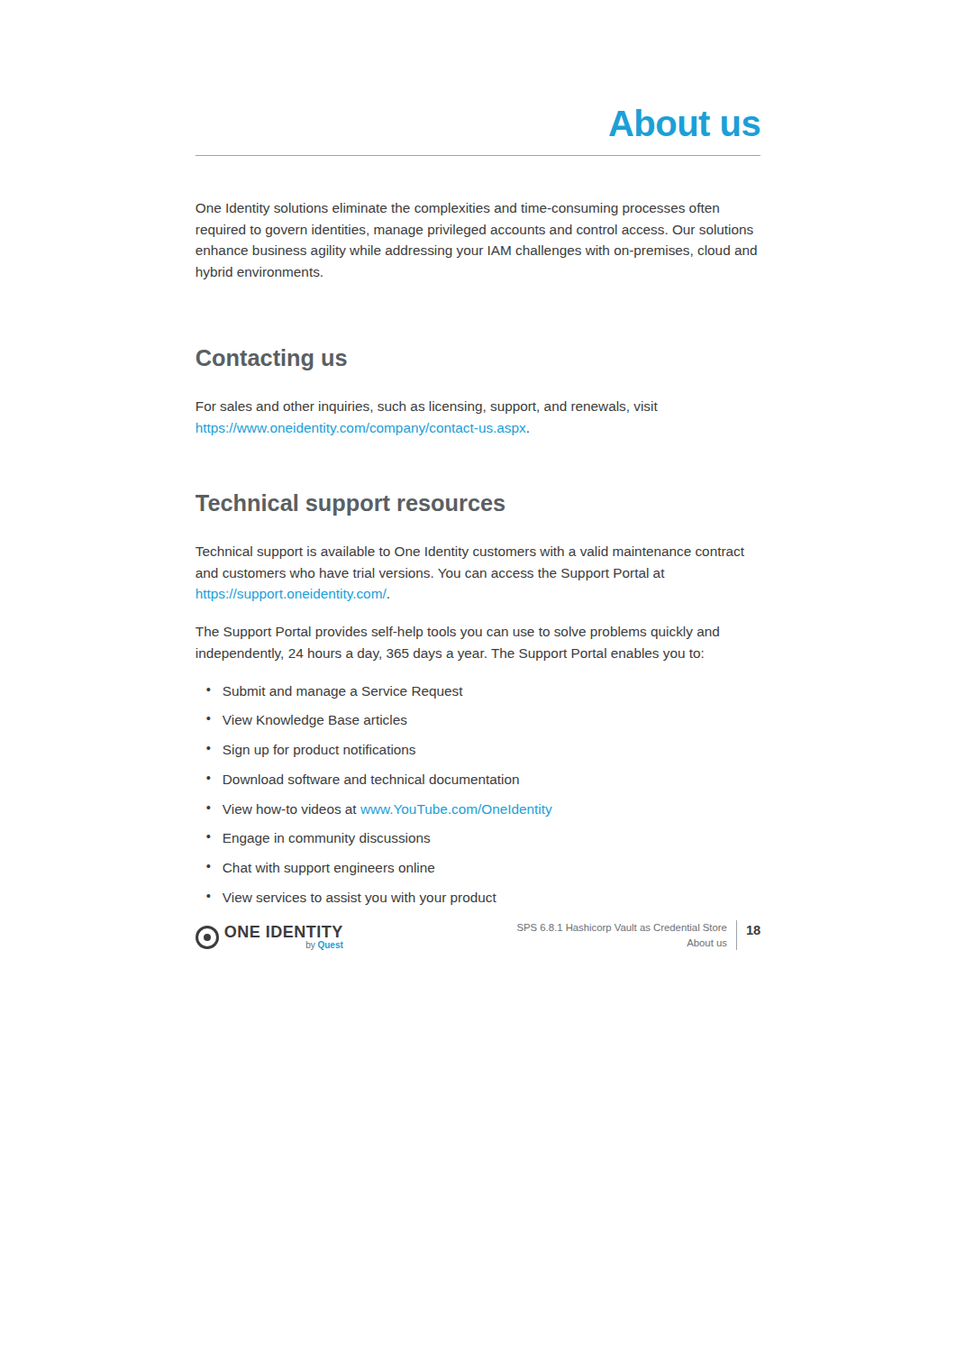About us
One Identity solutions eliminate the complexities and time-consuming processes often required to govern identities, manage privileged accounts and control access. Our solutions enhance business agility while addressing your IAM challenges with on-premises, cloud and hybrid environments.
Contacting us
For sales and other inquiries, such as licensing, support, and renewals, visit https://www.oneidentity.com/company/contact-us.aspx.
Technical support resources
Technical support is available to One Identity customers with a valid maintenance contract and customers who have trial versions. You can access the Support Portal at https://support.oneidentity.com/.
The Support Portal provides self-help tools you can use to solve problems quickly and independently, 24 hours a day, 365 days a year. The Support Portal enables you to:
Submit and manage a Service Request
View Knowledge Base articles
Sign up for product notifications
Download software and technical documentation
View how-to videos at www.YouTube.com/OneIdentity
Engage in community discussions
Chat with support engineers online
View services to assist you with your product
ONE IDENTITY
by Quest
SPS 6.8.1 Hashicorp Vault as Credential Store
About us
18